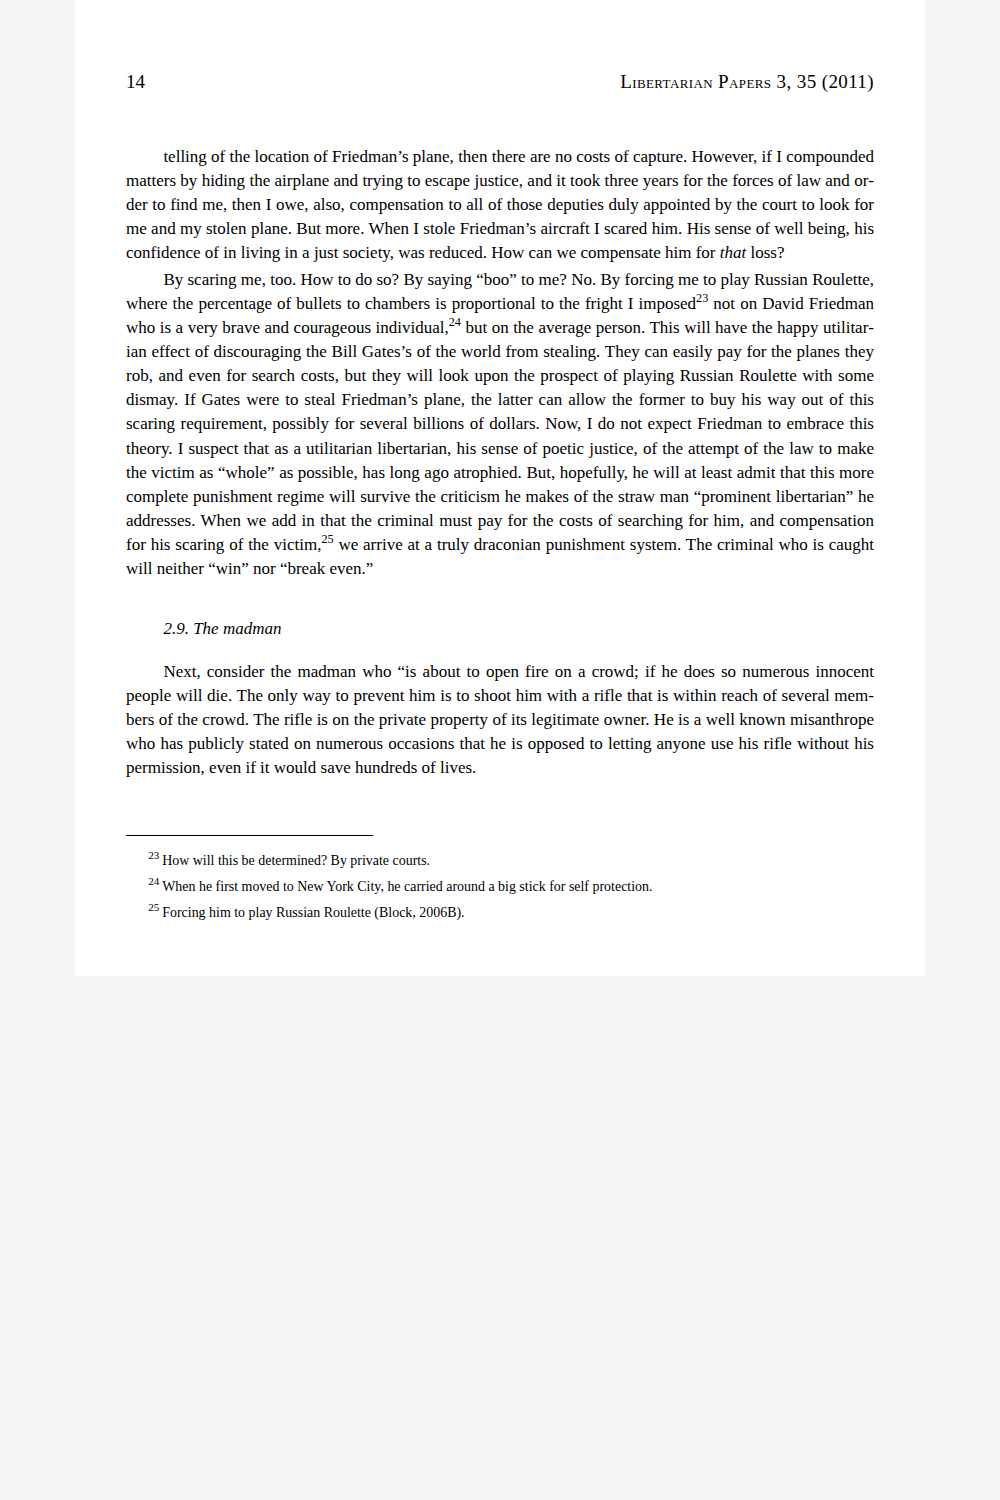14 Libertarian Papers 3, 35 (2011)
telling of the location of Friedman’s plane, then there are no costs of capture. However, if I compounded matters by hiding the airplane and trying to escape justice, and it took three years for the forces of law and order to find me, then I owe, also, compensation to all of those deputies duly appointed by the court to look for me and my stolen plane. But more. When I stole Friedman’s aircraft I scared him. His sense of well being, his confidence of in living in a just society, was reduced. How can we compensate him for that loss?
By scaring me, too. How to do so? By saying “boo” to me? No. By forcing me to play Russian Roulette, where the percentage of bullets to chambers is proportional to the fright I imposed23 not on David Friedman who is a very brave and courageous individual,24 but on the average person. This will have the happy utilitarian effect of discouraging the Bill Gates’s of the world from stealing. They can easily pay for the planes they rob, and even for search costs, but they will look upon the prospect of playing Russian Roulette with some dismay. If Gates were to steal Friedman’s plane, the latter can allow the former to buy his way out of this scaring requirement, possibly for several billions of dollars. Now, I do not expect Friedman to embrace this theory. I suspect that as a utilitarian libertarian, his sense of poetic justice, of the attempt of the law to make the victim as “whole” as possible, has long ago atrophied. But, hopefully, he will at least admit that this more complete punishment regime will survive the criticism he makes of the straw man “prominent libertarian” he addresses. When we add in that the criminal must pay for the costs of searching for him, and compensation for his scaring of the victim,25 we arrive at a truly draconian punishment system. The criminal who is caught will neither “win” nor “break even.”
2.9. The madman
Next, consider the madman who “is about to open fire on a crowd; if he does so numerous innocent people will die. The only way to prevent him is to shoot him with a rifle that is within reach of several members of the crowd. The rifle is on the private property of its legitimate owner. He is a well known misanthrope who has publicly stated on numerous occasions that he is opposed to letting anyone use his rifle without his permission, even if it would save hundreds of lives.
23 How will this be determined? By private courts.
24 When he first moved to New York City, he carried around a big stick for self protection.
25 Forcing him to play Russian Roulette (Block, 2006B).